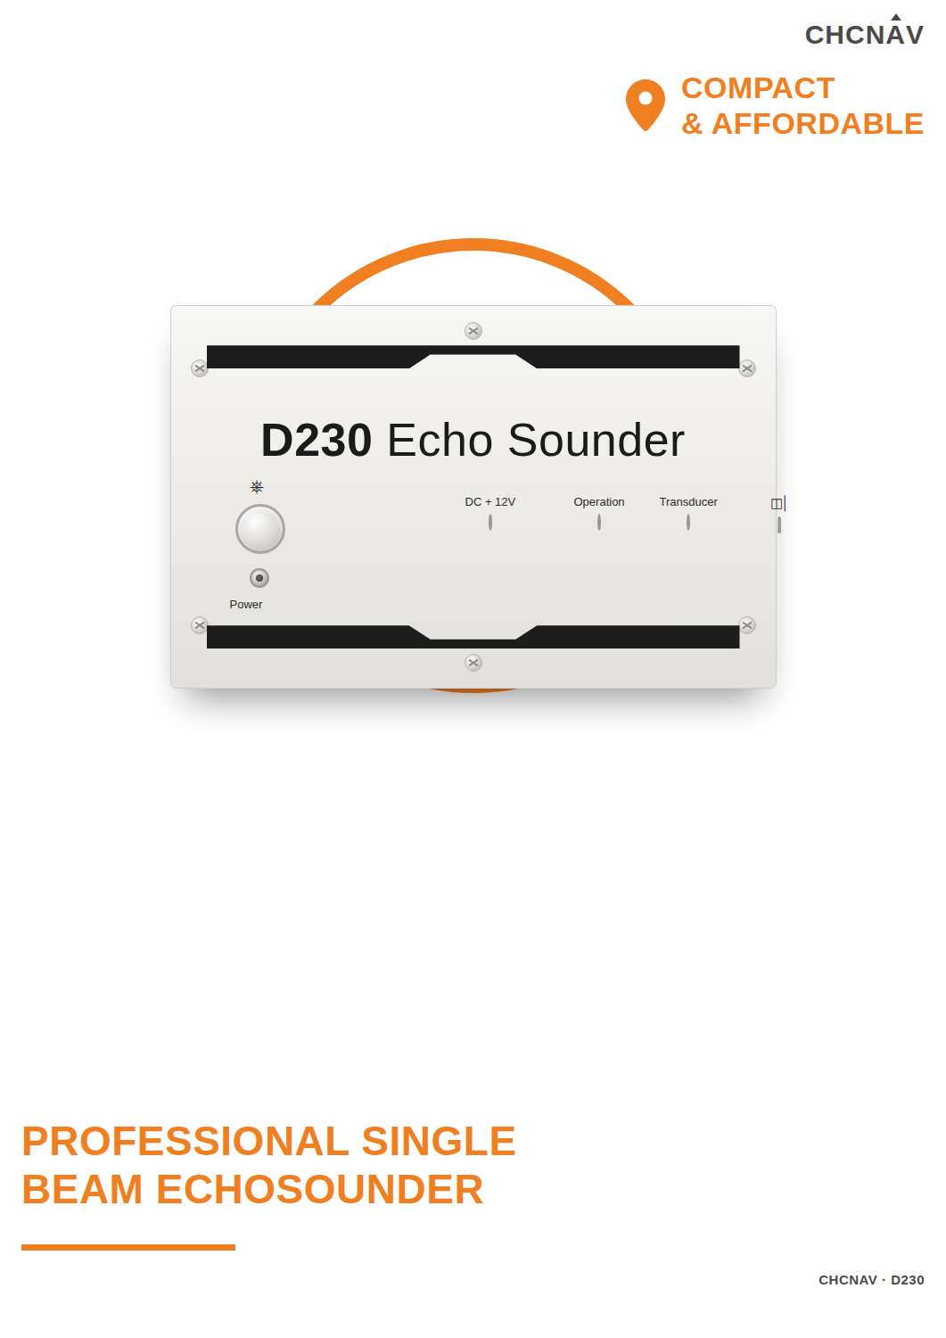CHCNAV
COMPACT
& AFFORDABLE
D230 Echo Sounder
⎈
Power
DC + 12V
Operation
Transducer
◫│
Professional Single
Beam Echosounder
CHCNAV · D230